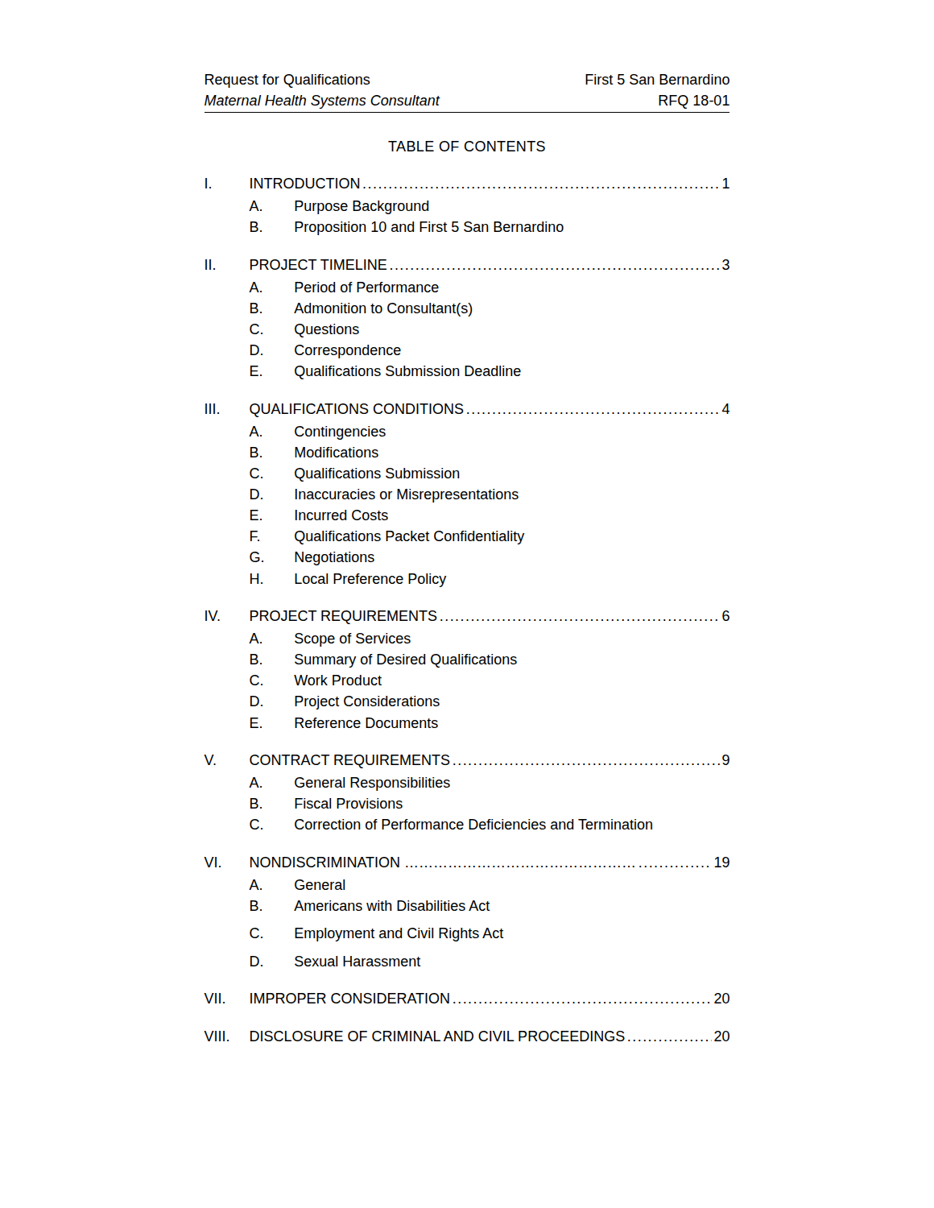Request for Qualifications First 5 San Bernardino
Maternal Health Systems Consultant RFQ 18-01
TABLE OF CONTENTS
I. INTRODUCTION .................................................................................................. 1
A. Purpose Background
B. Proposition 10 and First 5 San Bernardino
II. PROJECT TIMELINE .............................................................................................. 3
A. Period of Performance
B. Admonition to Consultant(s)
C. Questions
D. Correspondence
E. Qualifications Submission Deadline
III. QUALIFICATIONS CONDITIONS ................................................................................. 4
A. Contingencies
B. Modifications
C. Qualifications Submission
D. Inaccuracies or Misrepresentations
E. Incurred Costs
F. Qualifications Packet Confidentiality
G. Negotiations
H. Local Preference Policy
IV. PROJECT REQUIREMENTS ....................................................................................... 6
A. Scope of Services
B. Summary of Desired Qualifications
C. Work Product
D. Project Considerations
E. Reference Documents
V. CONTRACT REQUIREMENTS ..................................................................................... 9
A. General Responsibilities
B. Fiscal Provisions
C. Correction of Performance Deficiencies and Termination
VI. NONDISCRIMINATION ………………………………………… ............................................. 19
A. General
B. Americans with Disabilities Act
C. Employment and Civil Rights Act
D. Sexual Harassment
VII. IMPROPER CONSIDERATION .................................................................................. 20
VIII. DISCLOSURE OF CRIMINAL AND CIVIL PROCEEDINGS ......................................... 20